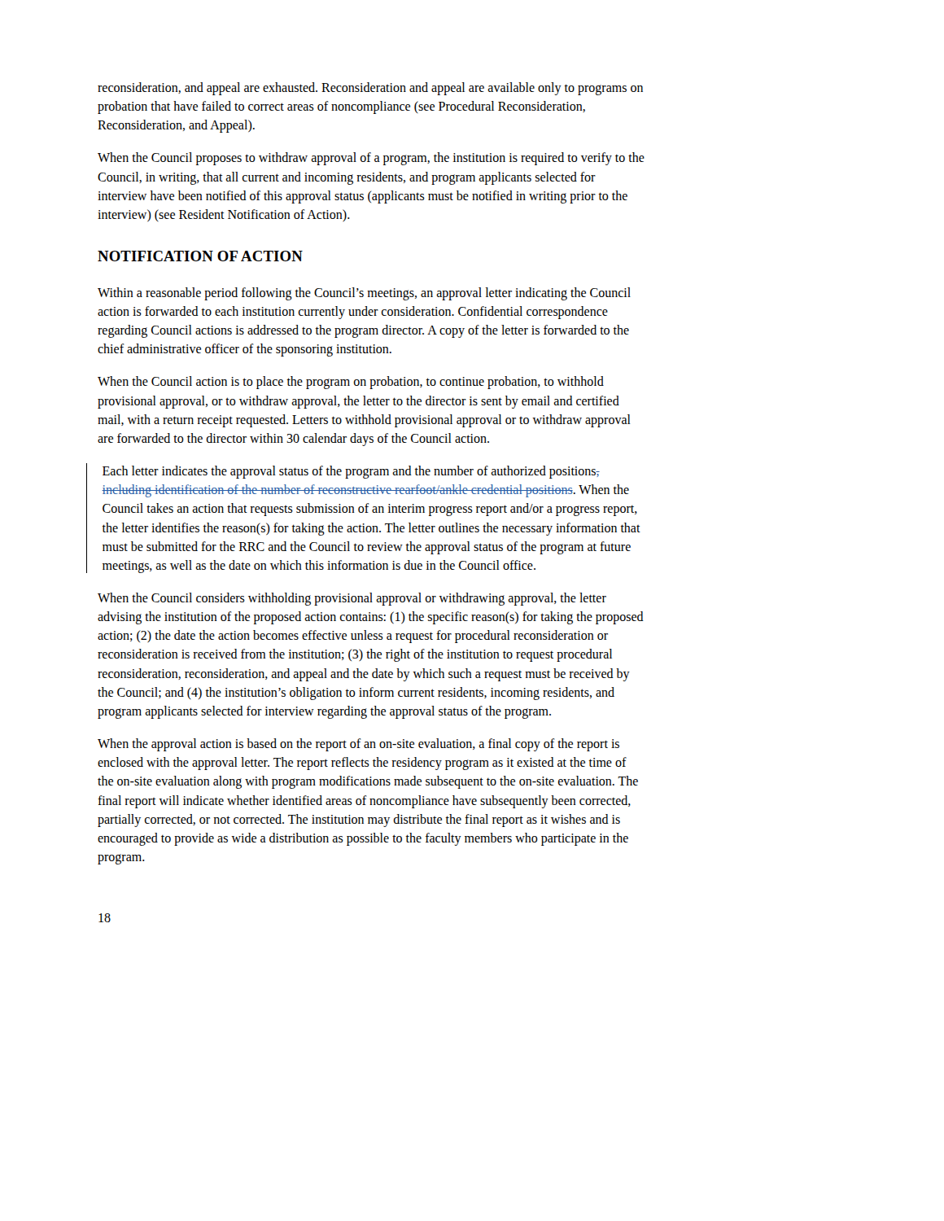reconsideration, and appeal are exhausted. Reconsideration and appeal are available only to programs on probation that have failed to correct areas of noncompliance (see Procedural Reconsideration, Reconsideration, and Appeal).
When the Council proposes to withdraw approval of a program, the institution is required to verify to the Council, in writing, that all current and incoming residents, and program applicants selected for interview have been notified of this approval status (applicants must be notified in writing prior to the interview) (see Resident Notification of Action).
NOTIFICATION OF ACTION
Within a reasonable period following the Council’s meetings, an approval letter indicating the Council action is forwarded to each institution currently under consideration. Confidential correspondence regarding Council actions is addressed to the program director. A copy of the letter is forwarded to the chief administrative officer of the sponsoring institution.
When the Council action is to place the program on probation, to continue probation, to withhold provisional approval, or to withdraw approval, the letter to the director is sent by email and certified mail, with a return receipt requested. Letters to withhold provisional approval or to withdraw approval are forwarded to the director within 30 calendar days of the Council action.
Each letter indicates the approval status of the program and the number of authorized positions, including identification of the number of reconstructive rearfoot/ankle credential positions. When the Council takes an action that requests submission of an interim progress report and/or a progress report, the letter identifies the reason(s) for taking the action. The letter outlines the necessary information that must be submitted for the RRC and the Council to review the approval status of the program at future meetings, as well as the date on which this information is due in the Council office.
When the Council considers withholding provisional approval or withdrawing approval, the letter advising the institution of the proposed action contains: (1) the specific reason(s) for taking the proposed action; (2) the date the action becomes effective unless a request for procedural reconsideration or reconsideration is received from the institution; (3) the right of the institution to request procedural reconsideration, reconsideration, and appeal and the date by which such a request must be received by the Council; and (4) the institution’s obligation to inform current residents, incoming residents, and program applicants selected for interview regarding the approval status of the program.
When the approval action is based on the report of an on-site evaluation, a final copy of the report is enclosed with the approval letter. The report reflects the residency program as it existed at the time of the on-site evaluation along with program modifications made subsequent to the on-site evaluation. The final report will indicate whether identified areas of noncompliance have subsequently been corrected, partially corrected, or not corrected. The institution may distribute the final report as it wishes and is encouraged to provide as wide a distribution as possible to the faculty members who participate in the program.
18